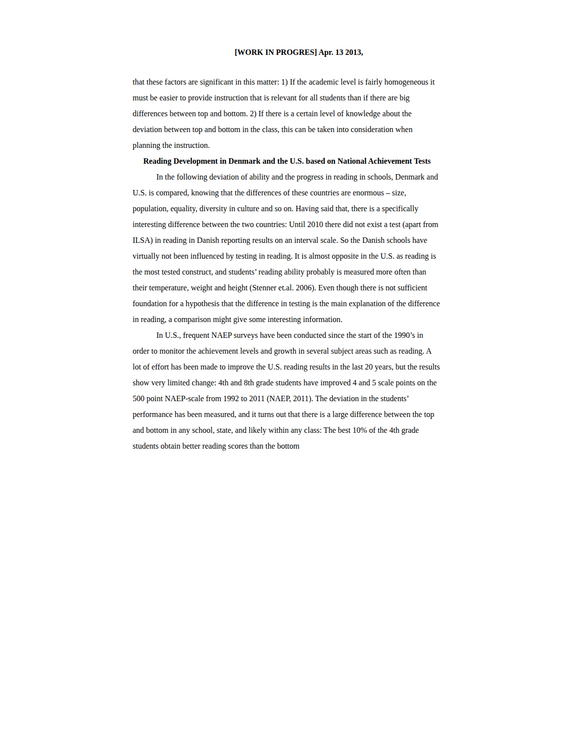[WORK IN PROGRES] Apr. 13 2013,
that these factors are significant in this matter: 1) If the academic level is fairly homogeneous it must be easier to provide instruction that is relevant for all students than if there are big differences between top and bottom. 2) If there is a certain level of knowledge about the deviation between top and bottom in the class, this can be taken into consideration when planning the instruction.
Reading Development in Denmark and the U.S. based on National Achievement Tests
In the following deviation of ability and the progress in reading in schools, Denmark and U.S. is compared, knowing that the differences of these countries are enormous – size, population, equality, diversity in culture and so on. Having said that, there is a specifically interesting difference between the two countries: Until 2010 there did not exist a test (apart from ILSA) in reading in Danish reporting results on an interval scale. So the Danish schools have virtually not been influenced by testing in reading. It is almost opposite in the U.S. as reading is the most tested construct, and students’ reading ability probably is measured more often than their temperature, weight and height (Stenner et.al. 2006). Even though there is not sufficient foundation for a hypothesis that the difference in testing is the main explanation of the difference in reading, a comparison might give some interesting information.
In U.S., frequent NAEP surveys have been conducted since the start of the 1990’s in order to monitor the achievement levels and growth in several subject areas such as reading. A lot of effort has been made to improve the U.S. reading results in the last 20 years, but the results show very limited change: 4th and 8th grade students have improved 4 and 5 scale points on the 500 point NAEP-scale from 1992 to 2011 (NAEP, 2011). The deviation in the students’ performance has been measured, and it turns out that there is a large difference between the top and bottom in any school, state, and likely within any class: The best 10% of the 4th grade students obtain better reading scores than the bottom